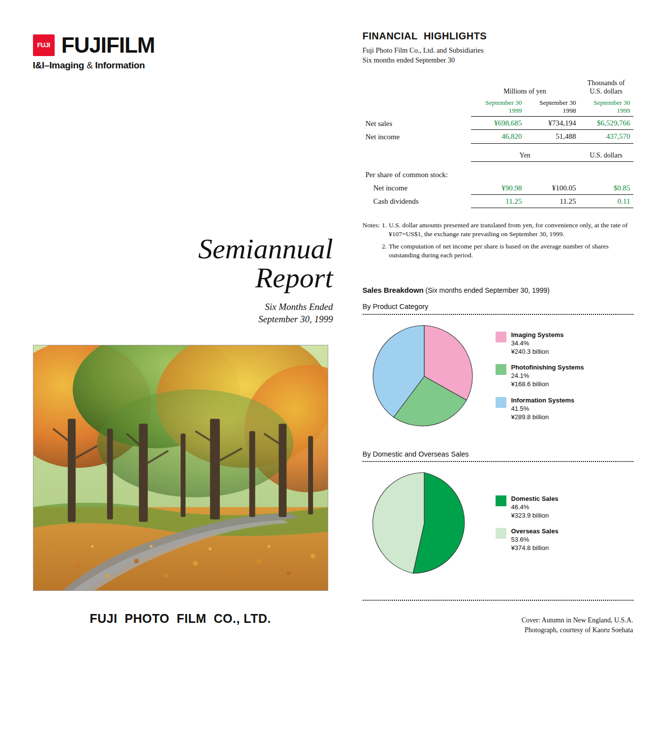FUJI
FUJIFILM
I&I–Imaging & Information
Semiannual
Report
Six Months Ended
September 30, 1999
FUJI PHOTO FILM CO., LTD.
FINANCIAL HIGHLIGHTS
Fuji Photo Film Co., Ltd. and Subsidiaries
Six months ended September 30
| | Millions of yen | Thousands of U.S. dollars |
| | September 30 1999 | September 30 1998 | September 30 1999 |
| Net sales | ¥698,685 | ¥734,194 | $6,529,766 |
| Net income | 46,820 | 51,488 | 437,570 |
| | Yen | U.S. dollars |
| Per share of common stock: | | | |
| Net income | ¥90.98 | ¥100.05 | $0.85 |
| Cash dividends | 11.25 | 11.25 | 0.11 |
| Notes: | 1. | U.S. dollar amounts presented are translated from yen, for convenience only, at the rate of ¥107=US$1, the exchange rate prevailing on September 30, 1999. |
| | 2. | The computation of net income per share is based on the average number of shares outstanding during each period. |
Sales Breakdown (Six months ended September 30, 1999)
By Product Category
Imaging Systems
34.4%
¥240.3 billion
Photofinishing Systems
24.1%
¥168.6 billion
Information Systems
41.5%
¥289.8 billion
By Domestic and Overseas Sales
Domestic Sales
46.4%
¥323.9 billion
Overseas Sales
53.6%
¥374.8 billion
Cover: Autumn in New England, U.S.A.
Photograph, courtesy of Kaoru Soehata